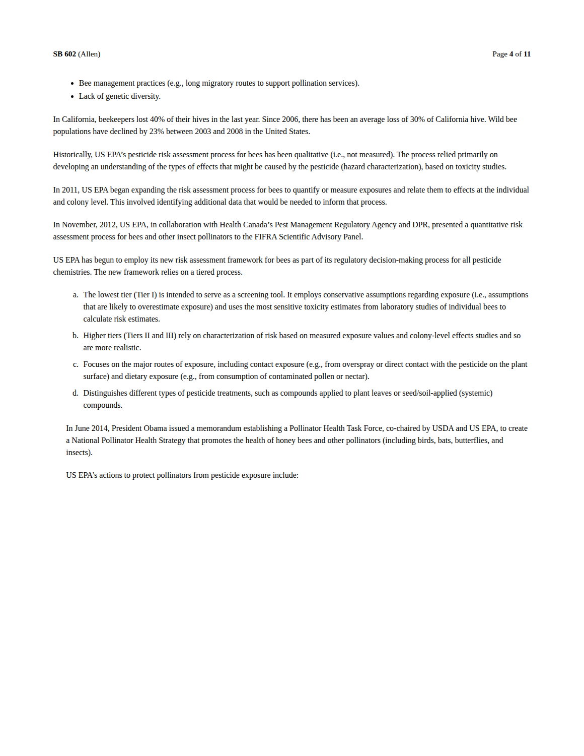SB 602 (Allen)
Page 4 of 11
Bee management practices (e.g., long migratory routes to support pollination services).
Lack of genetic diversity.
In California, beekeepers lost 40% of their hives in the last year. Since 2006, there has been an average loss of 30% of California hive. Wild bee populations have declined by 23% between 2003 and 2008 in the United States.
Historically, US EPA’s pesticide risk assessment process for bees has been qualitative (i.e., not measured). The process relied primarily on developing an understanding of the types of effects that might be caused by the pesticide (hazard characterization), based on toxicity studies.
In 2011, US EPA began expanding the risk assessment process for bees to quantify or measure exposures and relate them to effects at the individual and colony level. This involved identifying additional data that would be needed to inform that process.
In November, 2012, US EPA, in collaboration with Health Canada’s Pest Management Regulatory Agency and DPR, presented a quantitative risk assessment process for bees and other insect pollinators to the FIFRA Scientific Advisory Panel.
US EPA has begun to employ its new risk assessment framework for bees as part of its regulatory decision-making process for all pesticide chemistries. The new framework relies on a tiered process.
The lowest tier (Tier I) is intended to serve as a screening tool. It employs conservative assumptions regarding exposure (i.e., assumptions that are likely to overestimate exposure) and uses the most sensitive toxicity estimates from laboratory studies of individual bees to calculate risk estimates.
Higher tiers (Tiers II and III) rely on characterization of risk based on measured exposure values and colony-level effects studies and so are more realistic.
Focuses on the major routes of exposure, including contact exposure (e.g., from overspray or direct contact with the pesticide on the plant surface) and dietary exposure (e.g., from consumption of contaminated pollen or nectar).
Distinguishes different types of pesticide treatments, such as compounds applied to plant leaves or seed/soil-applied (systemic) compounds.
In June 2014, President Obama issued a memorandum establishing a Pollinator Health Task Force, co-chaired by USDA and US EPA, to create a National Pollinator Health Strategy that promotes the health of honey bees and other pollinators (including birds, bats, butterflies, and insects).
US EPA’s actions to protect pollinators from pesticide exposure include: